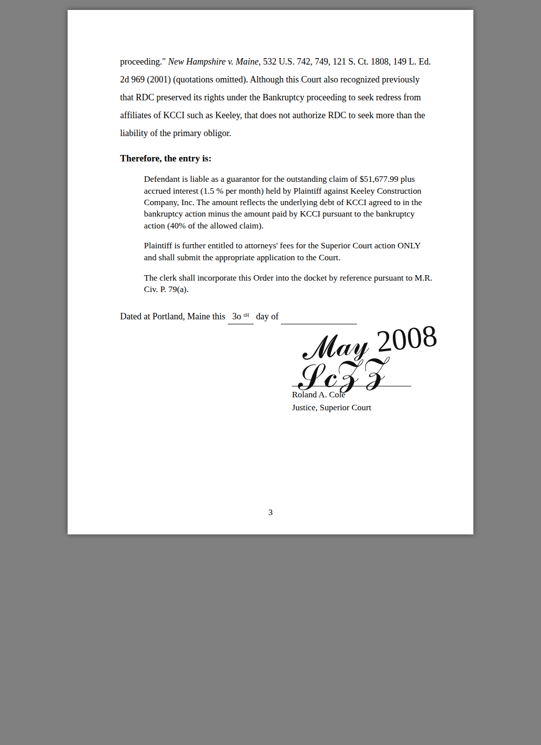proceeding." New Hampshire v. Maine, 532 U.S. 742, 749, 121 S. Ct. 1808, 149 L. Ed. 2d 969 (2001) (quotations omitted). Although this Court also recognized previously that RDC preserved its rights under the Bankruptcy proceeding to seek redress from affiliates of KCCI such as Keeley, that does not authorize RDC to seek more than the liability of the primary obligor.
Therefore, the entry is:
Defendant is liable as a guarantor for the outstanding claim of $51,677.99 plus accrued interest (1.5 % per month) held by Plaintiff against Keeley Construction Company, Inc. The amount reflects the underlying debt of KCCI agreed to in the bankruptcy action minus the amount paid by KCCI pursuant to the bankruptcy action (40% of the allowed claim).
Plaintiff is further entitled to attorneys' fees for the Superior Court action ONLY and shall submit the appropriate application to the Court.
The clerk shall incorporate this Order into the docket by reference pursuant to M.R. Civ. P. 79(a).
Dated at Portland, Maine this 3o ᵗᴴ day of
𝓜𝒶𝓎 2008
𝒮𝒸𝒵𝒵
Roland A. Cole
Justice, Superior Court
3